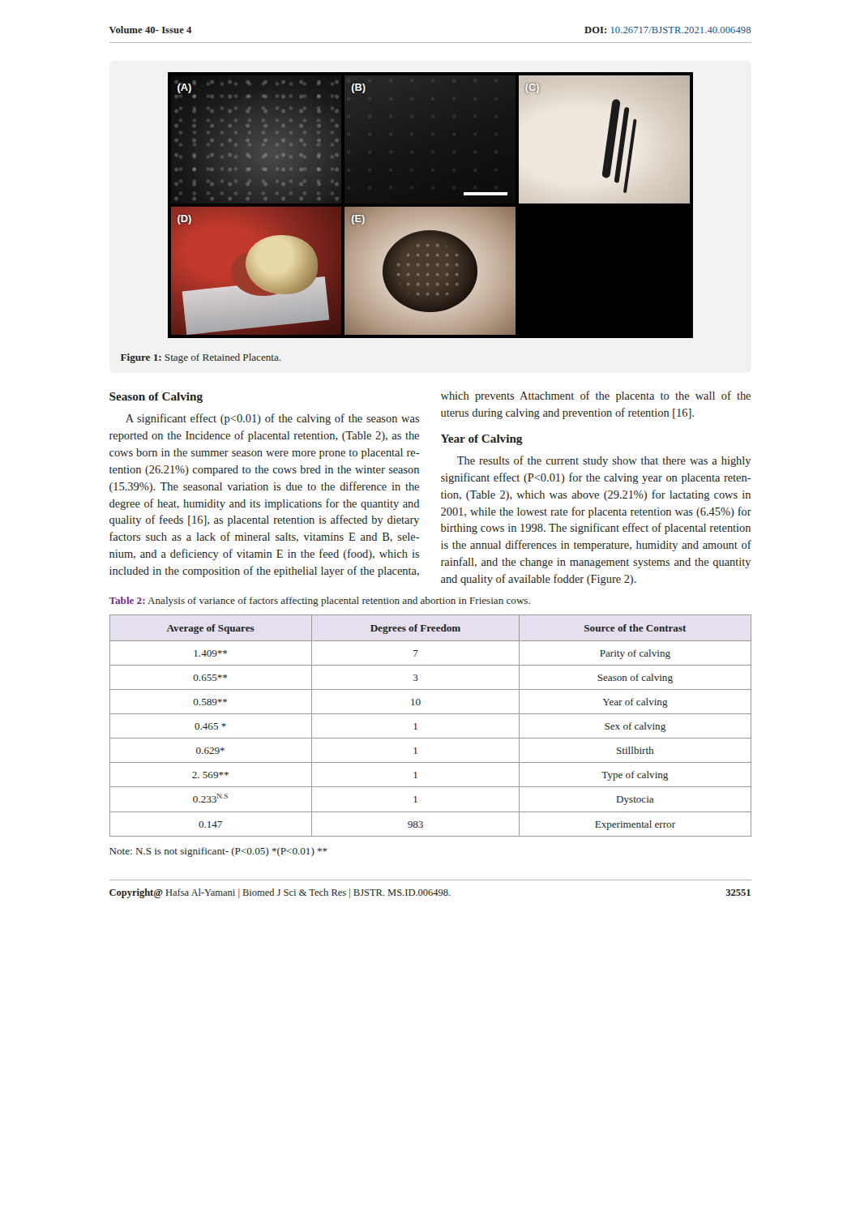Volume 40- Issue 4
DOI: 10.26717/BJSTR.2021.40.006498
(A)
(B)
(C)
(D)
(E)
Figure 1: Stage of Retained Placenta.
Season of Calving
A significant effect (p<0.01) of the calving of the season was reported on the Incidence of placental retention, (Table 2), as the cows born in the summer season were more prone to placental retention (26.21%) compared to the cows bred in the winter season (15.39%). The seasonal variation is due to the difference in the degree of heat, humidity and its implications for the quantity and quality of feeds [16], as placental retention is affected by dietary factors such as a lack of mineral salts, vitamins E and B, selenium, and a deficiency of vitamin E in the feed (food), which is included in the composition of the epithelial layer of the placenta, which prevents Attachment of the placenta to the wall of the uterus during calving and prevention of retention [16].
Year of Calving
The results of the current study show that there was a highly significant effect (P<0.01) for the calving year on placenta retention, (Table 2), which was above (29.21%) for lactating cows in 2001, while the lowest rate for placenta retention was (6.45%) for birthing cows in 1998. The significant effect of placental retention is the annual differences in temperature, humidity and amount of rainfall, and the change in management systems and the quantity and quality of available fodder (Figure 2).
Table 2: Analysis of variance of factors affecting placental retention and abortion in Friesian cows.
| Average of Squares | Degrees of Freedom | Source of the Contrast |
| --- | --- | --- |
| 1.409** | 7 | Parity of calving |
| 0.655** | 3 | Season of calving |
| 0.589** | 10 | Year of calving |
| 0.465 * | 1 | Sex of calving |
| 0.629* | 1 | Stillbirth |
| 2. 569** | 1 | Type of calving |
| 0.233 N.S | 1 | Dystocia |
| 0.147 | 983 | Experimental error |
Note: N.S is not significant- (P<0.05) *(P<0.01) **
Copyright@ Hafsa Al-Yamani | Biomed J Sci & Tech Res | BJSTR. MS.ID.006498.
32551